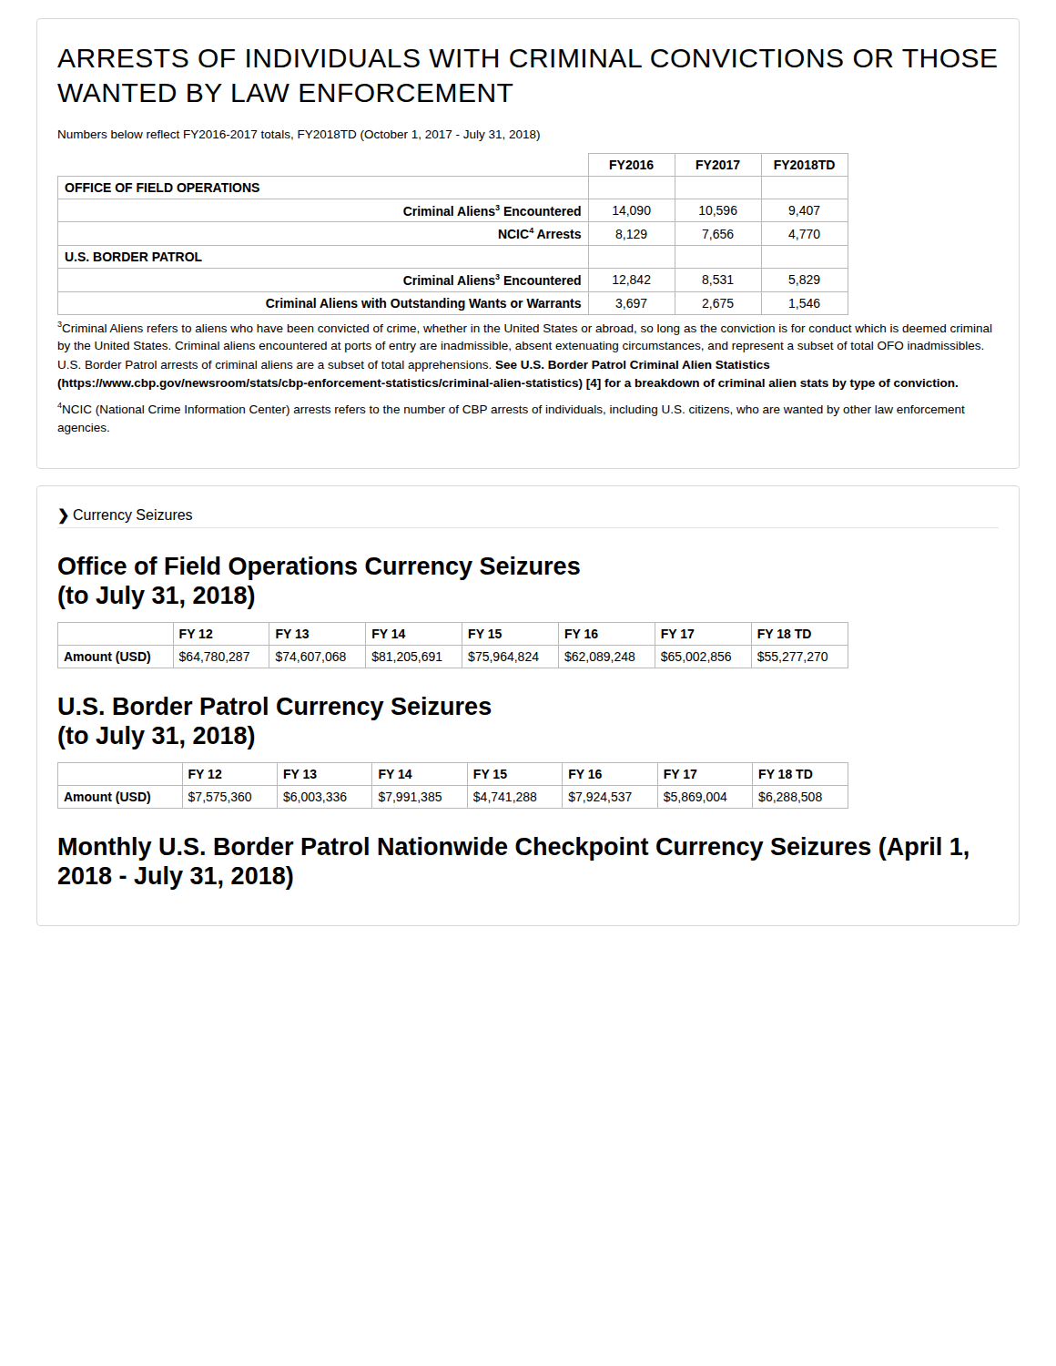ARRESTS OF INDIVIDUALS WITH CRIMINAL CONVICTIONS OR THOSE WANTED BY LAW ENFORCEMENT
Numbers below reflect FY2016-2017 totals, FY2018TD (October 1, 2017 - July 31, 2018)
| | FY2016 | FY2017 | FY2018TD |
| OFFICE OF FIELD OPERATIONS | | | |
| Criminal Aliens 3 Encountered | 14,090 | 10,596 | 9,407 |
| NCIC 4 Arrests | 8,129 | 7,656 | 4,770 |
| U.S. BORDER PATROL | | | |
| Criminal Aliens 3 Encountered | 12,842 | 8,531 | 5,829 |
| Criminal Aliens with Outstanding Wants or Warrants | 3,697 | 2,675 | 1,546 |
3Criminal Aliens refers to aliens who have been convicted of crime, whether in the United States or abroad, so long as the conviction is for conduct which is deemed criminal by the United States. Criminal aliens encountered at ports of entry are inadmissible, absent extenuating circumstances, and represent a subset of total OFO inadmissibles. U.S. Border Patrol arrests of criminal aliens are a subset of total apprehensions. See U.S. Border Patrol Criminal Alien Statistics (https://www.cbp.gov/newsroom/stats/cbp-enforcement-statistics/criminal-alien-statistics) [4] for a breakdown of criminal alien stats by type of conviction.
4NCIC (National Crime Information Center) arrests refers to the number of CBP arrests of individuals, including U.S. citizens, who are wanted by other law enforcement agencies.
❯Currency Seizures
Office of Field Operations Currency Seizures
(to July 31, 2018)
| | FY 12 | FY 13 | FY 14 | FY 15 | FY 16 | FY 17 | FY 18 TD |
| --- | --- | --- | --- | --- | --- | --- | --- |
| Amount (USD) | $64,780,287 | $74,607,068 | $81,205,691 | $75,964,824 | $62,089,248 | $65,002,856 | $55,277,270 |
U.S. Border Patrol Currency Seizures
(to July 31, 2018)
| | FY 12 | FY 13 | FY 14 | FY 15 | FY 16 | FY 17 | FY 18 TD |
| --- | --- | --- | --- | --- | --- | --- | --- |
| Amount (USD) | $7,575,360 | $6,003,336 | $7,991,385 | $4,741,288 | $7,924,537 | $5,869,004 | $6,288,508 |
Monthly U.S. Border Patrol Nationwide Checkpoint Currency Seizures (April 1, 2018 - July 31, 2018)